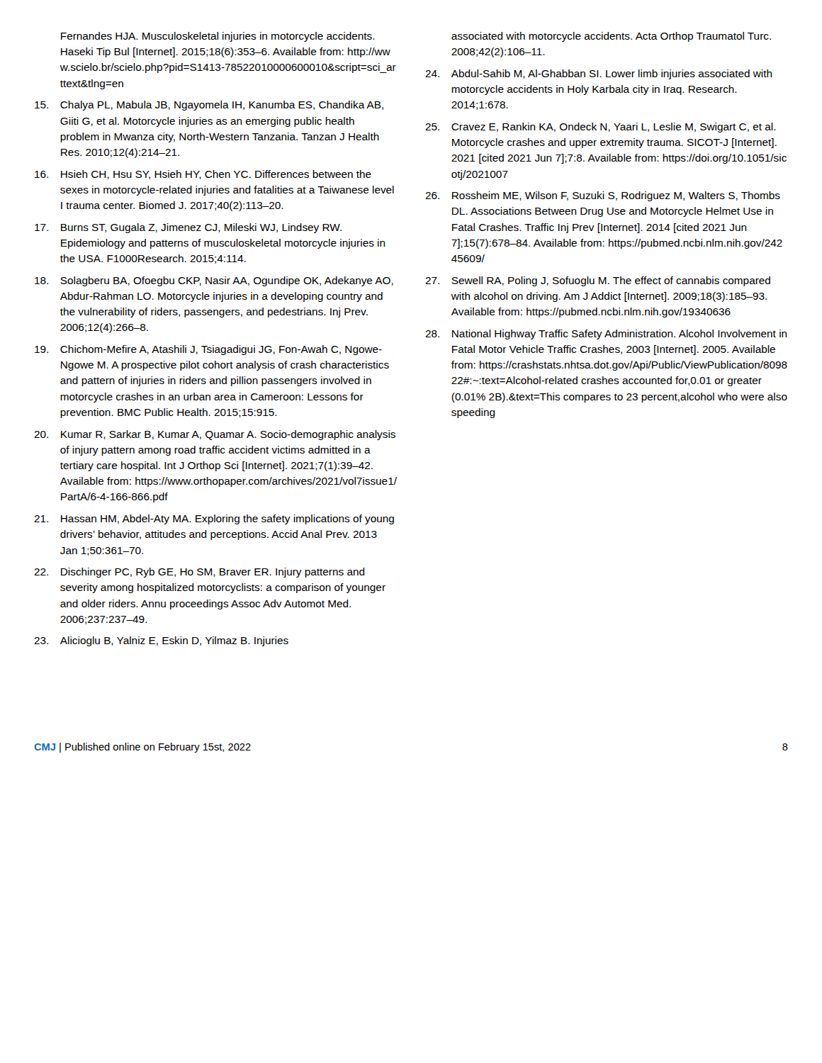Fernandes HJA. Musculoskeletal injuries in motorcycle accidents. Haseki Tip Bul [Internet]. 2015;18(6):353–6. Available from: http://www.scielo.br/scielo.php?pid=S1413-78522010000600010&script=sci_arttext&tlng=en
15. Chalya PL, Mabula JB, Ngayomela IH, Kanumba ES, Chandika AB, Giiti G, et al. Motorcycle injuries as an emerging public health problem in Mwanza city, North-Western Tanzania. Tanzan J Health Res. 2010;12(4):214–21.
16. Hsieh CH, Hsu SY, Hsieh HY, Chen YC. Differences between the sexes in motorcycle-related injuries and fatalities at a Taiwanese level I trauma center. Biomed J. 2017;40(2):113–20.
17. Burns ST, Gugala Z, Jimenez CJ, Mileski WJ, Lindsey RW. Epidemiology and patterns of musculoskeletal motorcycle injuries in the USA. F1000Research. 2015;4:114.
18. Solagberu BA, Ofoegbu CKP, Nasir AA, Ogundipe OK, Adekanye AO, Abdur-Rahman LO. Motorcycle injuries in a developing country and the vulnerability of riders, passengers, and pedestrians. Inj Prev. 2006;12(4):266–8.
19. Chichom-Mefire A, Atashili J, Tsiagadigui JG, Fon-Awah C, Ngowe-Ngowe M. A prospective pilot cohort analysis of crash characteristics and pattern of injuries in riders and pillion passengers involved in motorcycle crashes in an urban area in Cameroon: Lessons for prevention. BMC Public Health. 2015;15:915.
20. Kumar R, Sarkar B, Kumar A, Quamar A. Socio-demographic analysis of injury pattern among road traffic accident victims admitted in a tertiary care hospital. Int J Orthop Sci [Internet]. 2021;7(1):39–42. Available from: https://www.orthopaper.com/archives/2021/vol7issue1/PartA/6-4-166-866.pdf
21. Hassan HM, Abdel-Aty MA. Exploring the safety implications of young drivers’ behavior, attitudes and perceptions. Accid Anal Prev. 2013 Jan 1;50:361–70.
22. Dischinger PC, Ryb GE, Ho SM, Braver ER. Injury patterns and severity among hospitalized motorcyclists: a comparison of younger and older riders. Annu proceedings Assoc Adv Automot Med. 2006;237:237–49.
23. Alicioglu B, Yalniz E, Eskin D, Yilmaz B. Injuries
associated with motorcycle accidents. Acta Orthop Traumatol Turc. 2008;42(2):106–11.
24. Abdul-Sahib M, Al-Ghabban SI. Lower limb injuries associated with motorcycle accidents in Holy Karbala city in Iraq. Research. 2014;1:678.
25. Cravez E, Rankin KA, Ondeck N, Yaari L, Leslie M, Swigart C, et al. Motorcycle crashes and upper extremity trauma. SICOT-J [Internet]. 2021 [cited 2021 Jun 7];7:8. Available from: https://doi.org/10.1051/sicotj/2021007
26. Rossheim ME, Wilson F, Suzuki S, Rodriguez M, Walters S, Thombs DL. Associations Between Drug Use and Motorcycle Helmet Use in Fatal Crashes. Traffic Inj Prev [Internet]. 2014 [cited 2021 Jun 7];15(7):678–84. Available from: https://pubmed.ncbi.nlm.nih.gov/24245609/
27. Sewell RA, Poling J, Sofuoglu M. The effect of cannabis compared with alcohol on driving. Am J Addict [Internet]. 2009;18(3):185–93. Available from: https://pubmed.ncbi.nlm.nih.gov/19340636
28. National Highway Traffic Safety Administration. Alcohol Involvement in Fatal Motor Vehicle Traffic Crashes, 2003 [Internet]. 2005. Available from: https://crashstats.nhtsa.dot.gov/Api/Public/ViewPublication/809822#:~:text=Alcohol-related crashes accounted for,0.01 or greater (0.01% 2B).&text=This compares to 23 percent,alcohol who were also speeding
CMJ | Published online on February 15st, 2022
8